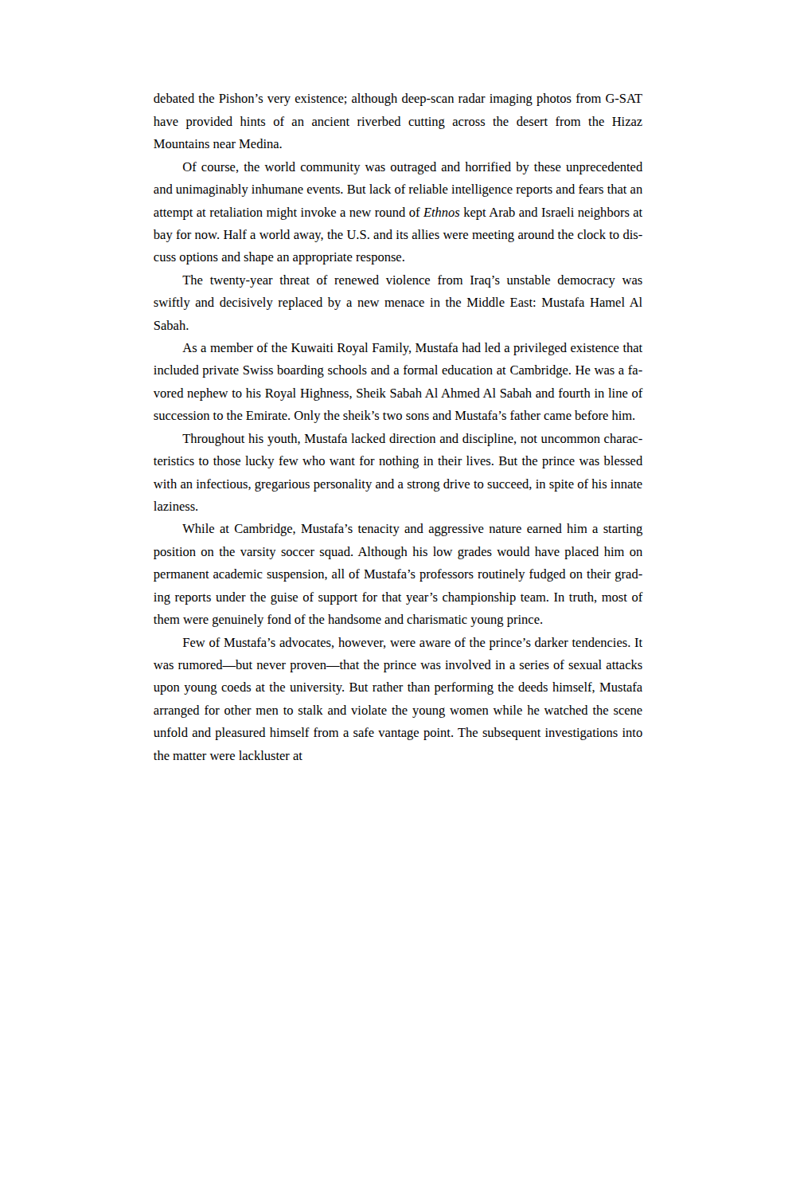debated the Pishon’s very existence; although deep-scan radar imaging photos from G-SAT have provided hints of an ancient riverbed cutting across the desert from the Hizaz Mountains near Medina.
Of course, the world community was outraged and horrified by these unprecedented and unimaginably inhumane events. But lack of reliable intelligence reports and fears that an attempt at retaliation might invoke a new round of Ethnos kept Arab and Israeli neighbors at bay for now. Half a world away, the U.S. and its allies were meeting around the clock to discuss options and shape an appropriate response.
The twenty-year threat of renewed violence from Iraq’s unstable democracy was swiftly and decisively replaced by a new menace in the Middle East: Mustafa Hamel Al Sabah.
As a member of the Kuwaiti Royal Family, Mustafa had led a privileged existence that included private Swiss boarding schools and a formal education at Cambridge. He was a favored nephew to his Royal Highness, Sheik Sabah Al Ahmed Al Sabah and fourth in line of succession to the Emirate. Only the sheik’s two sons and Mustafa’s father came before him.
Throughout his youth, Mustafa lacked direction and discipline, not uncommon characteristics to those lucky few who want for nothing in their lives. But the prince was blessed with an infectious, gregarious personality and a strong drive to succeed, in spite of his innate laziness.
While at Cambridge, Mustafa’s tenacity and aggressive nature earned him a starting position on the varsity soccer squad. Although his low grades would have placed him on permanent academic suspension, all of Mustafa’s professors routinely fudged on their grading reports under the guise of support for that year’s championship team. In truth, most of them were genuinely fond of the handsome and charismatic young prince.
Few of Mustafa’s advocates, however, were aware of the prince’s darker tendencies. It was rumored—but never proven—that the prince was involved in a series of sexual attacks upon young coeds at the university. But rather than performing the deeds himself, Mustafa arranged for other men to stalk and violate the young women while he watched the scene unfold and pleasured himself from a safe vantage point. The subsequent investigations into the matter were lackluster at